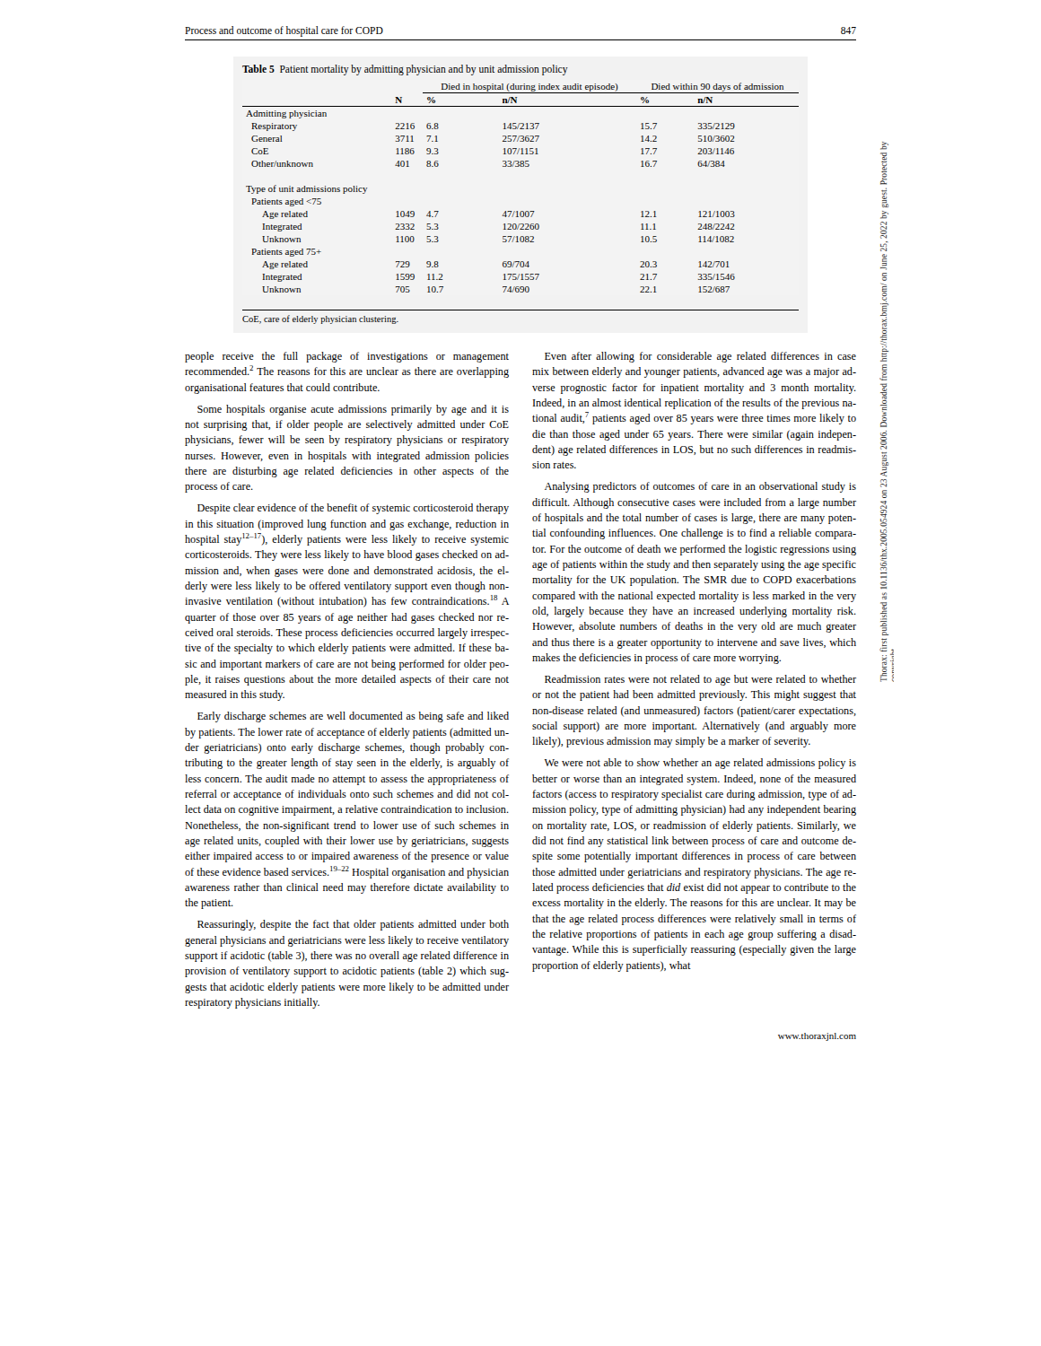Process and outcome of hospital care for COPD 847
Thorax: first published as 10.1136/thx.2005.054924 on 23 August 2006. Downloaded from http://thorax.bmj.com/ on June 25, 2022 by guest. Protected by copyright.
Table 5 Patient mortality by admitting physician and by unit admission policy
| | | Died in hospital (during index audit episode) | Died within 90 days of admission |
| --- | --- | --- | --- |
| | N | % | n/N | % | n/N |
| Admitting physician | | | | | |
| Respiratory | 2216 | 6.8 | 145/2137 | 15.7 | 335/2129 |
| General | 3711 | 7.1 | 257/3627 | 14.2 | 510/3602 |
| CoE | 1186 | 9.3 | 107/1151 | 17.7 | 203/1146 |
| Other/unknown | 401 | 8.6 | 33/385 | 16.7 | 64/384 |
| Type of unit admissions policy | | | | | |
| Patients aged <75 | | | | | |
| Age related | 1049 | 4.7 | 47/1007 | 12.1 | 121/1003 |
| Integrated | 2332 | 5.3 | 120/2260 | 11.1 | 248/2242 |
| Unknown | 1100 | 5.3 | 57/1082 | 10.5 | 114/1082 |
| Patients aged 75+ | | | | | |
| Age related | 729 | 9.8 | 69/704 | 20.3 | 142/701 |
| Integrated | 1599 | 11.2 | 175/1557 | 21.7 | 335/1546 |
| Unknown | 705 | 10.7 | 74/690 | 22.1 | 152/687 |
CoE, care of elderly physician clustering.
people receive the full package of investigations or management recommended.2 The reasons for this are unclear as there are overlapping organisational features that could contribute.
Some hospitals organise acute admissions primarily by age and it is not surprising that, if older people are selectively admitted under CoE physicians, fewer will be seen by respiratory physicians or respiratory nurses. However, even in hospitals with integrated admission policies there are disturbing age related deficiencies in other aspects of the process of care.
Despite clear evidence of the benefit of systemic corticosteroid therapy in this situation (improved lung function and gas exchange, reduction in hospital stay12–17), elderly patients were less likely to receive systemic corticosteroids. They were less likely to have blood gases checked on admission and, when gases were done and demonstrated acidosis, the elderly were less likely to be offered ventilatory support even though non-invasive ventilation (without intubation) has few contraindications.18 A quarter of those over 85 years of age neither had gases checked nor received oral steroids. These process deficiencies occurred largely irrespective of the specialty to which elderly patients were admitted. If these basic and important markers of care are not being performed for older people, it raises questions about the more detailed aspects of their care not measured in this study.
Early discharge schemes are well documented as being safe and liked by patients. The lower rate of acceptance of elderly patients (admitted under geriatricians) onto early discharge schemes, though probably contributing to the greater length of stay seen in the elderly, is arguably of less concern. The audit made no attempt to assess the appropriateness of referral or acceptance of individuals onto such schemes and did not collect data on cognitive impairment, a relative contraindication to inclusion. Nonetheless, the non-significant trend to lower use of such schemes in age related units, coupled with their lower use by geriatricians, suggests either impaired access to or impaired awareness of the presence or value of these evidence based services.19–22 Hospital organisation and physician awareness rather than clinical need may therefore dictate availability to the patient.
Reassuringly, despite the fact that older patients admitted under both general physicians and geriatricians were less likely to receive ventilatory support if acidotic (table 3), there was no overall age related difference in provision of ventilatory support to acidotic patients (table 2) which suggests that acidotic elderly patients were more likely to be admitted under respiratory physicians initially.
Even after allowing for considerable age related differences in case mix between elderly and younger patients, advanced age was a major adverse prognostic factor for inpatient mortality and 3 month mortality. Indeed, in an almost identical replication of the results of the previous national audit,7 patients aged over 85 years were three times more likely to die than those aged under 65 years. There were similar (again independent) age related differences in LOS, but no such differences in readmission rates.
Analysing predictors of outcomes of care in an observational study is difficult. Although consecutive cases were included from a large number of hospitals and the total number of cases is large, there are many potential confounding influences. One challenge is to find a reliable comparator. For the outcome of death we performed the logistic regressions using age of patients within the study and then separately using the age specific mortality for the UK population. The SMR due to COPD exacerbations compared with the national expected mortality is less marked in the very old, largely because they have an increased underlying mortality risk. However, absolute numbers of deaths in the very old are much greater and thus there is a greater opportunity to intervene and save lives, which makes the deficiencies in process of care more worrying.
Readmission rates were not related to age but were related to whether or not the patient had been admitted previously. This might suggest that non-disease related (and unmeasured) factors (patient/carer expectations, social support) are more important. Alternatively (and arguably more likely), previous admission may simply be a marker of severity.
We were not able to show whether an age related admissions policy is better or worse than an integrated system. Indeed, none of the measured factors (access to respiratory specialist care during admission, type of admission policy, type of admitting physician) had any independent bearing on mortality rate, LOS, or readmission of elderly patients. Similarly, we did not find any statistical link between process of care and outcome despite some potentially important differences in process of care between those admitted under geriatricians and respiratory physicians. The age related process deficiencies that did exist did not appear to contribute to the excess mortality in the elderly. The reasons for this are unclear. It may be that the age related process differences were relatively small in terms of the relative proportions of patients in each age group suffering a disadvantage. While this is superficially reassuring (especially given the large proportion of elderly patients), what
www.thoraxjnl.com